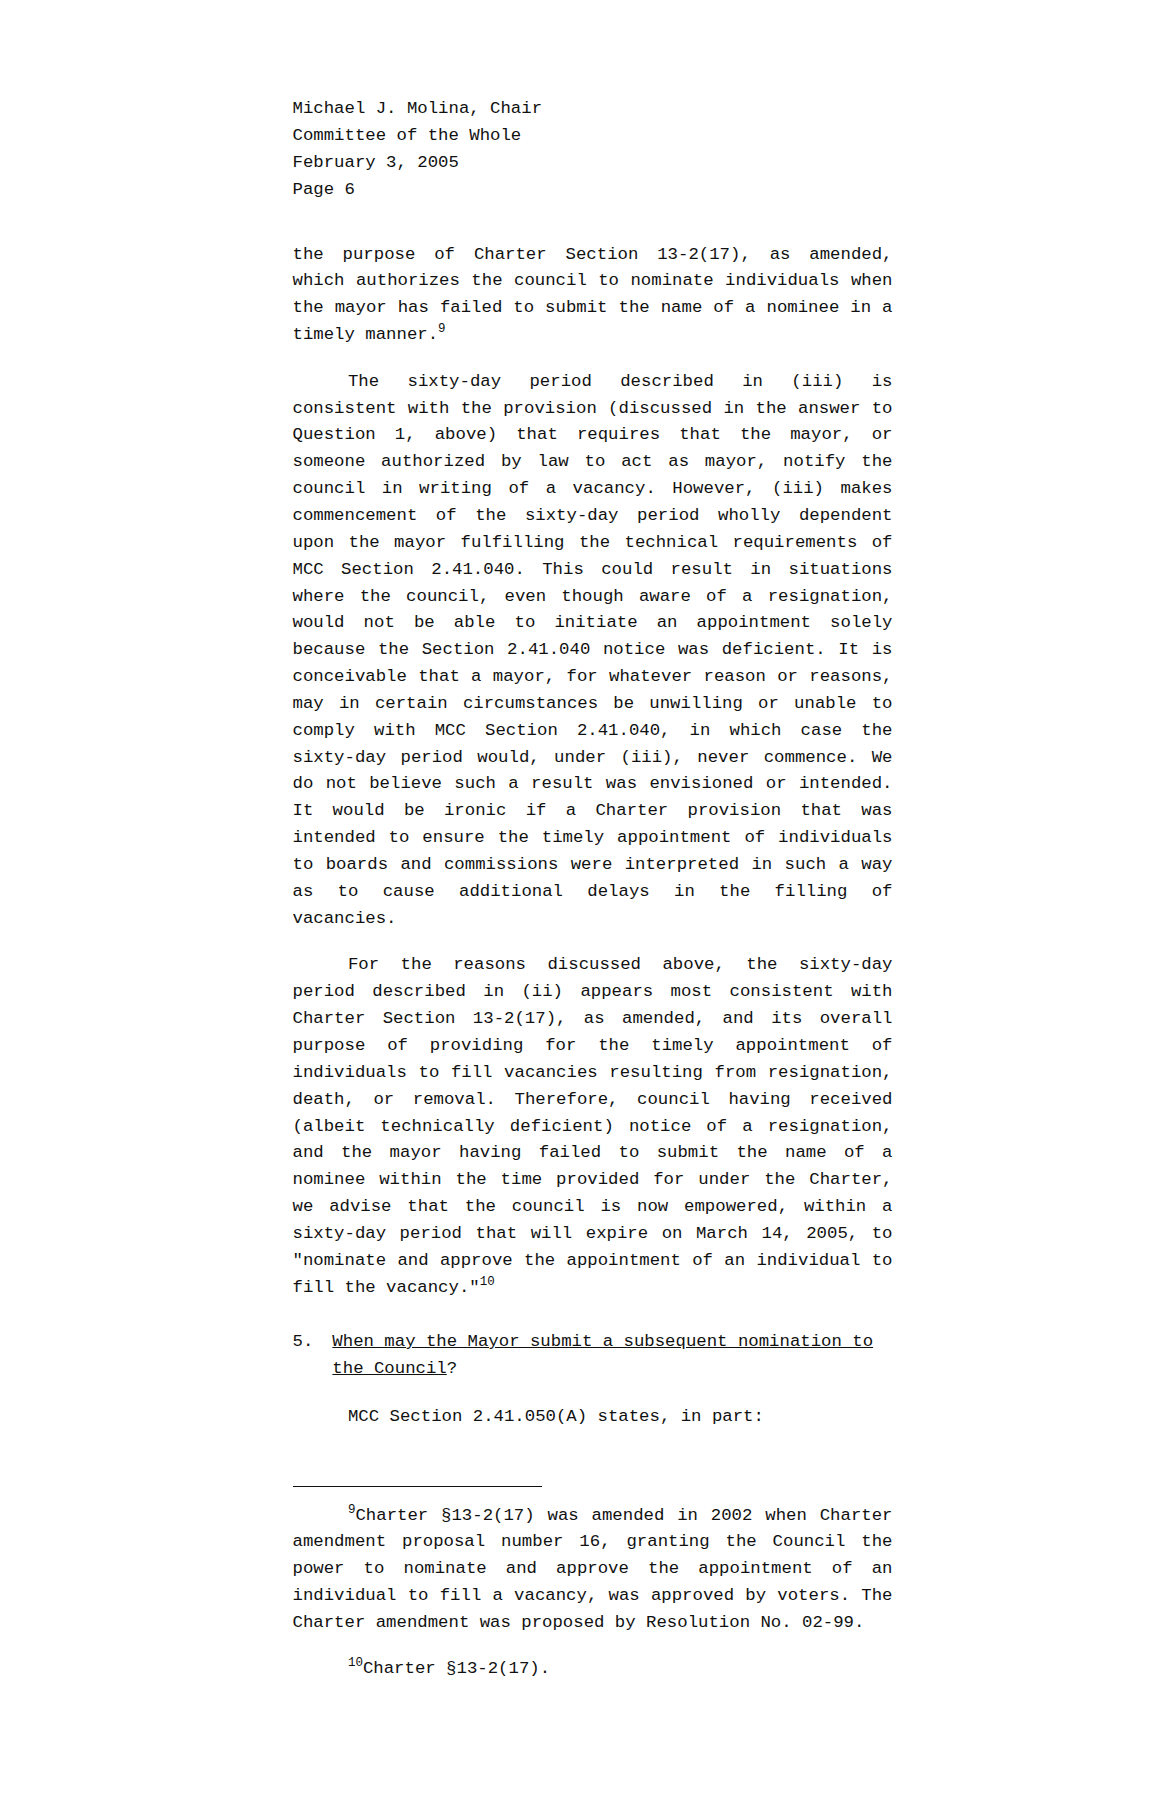Michael J. Molina, Chair
Committee of the Whole
February 3, 2005
Page 6
the purpose of Charter Section 13-2(17), as amended, which authorizes the council to nominate individuals when the mayor has failed to submit the name of a nominee in a timely manner.9
The sixty-day period described in (iii) is consistent with the provision (discussed in the answer to Question 1, above) that requires that the mayor, or someone authorized by law to act as mayor, notify the council in writing of a vacancy. However, (iii) makes commencement of the sixty-day period wholly dependent upon the mayor fulfilling the technical requirements of MCC Section 2.41.040. This could result in situations where the council, even though aware of a resignation, would not be able to initiate an appointment solely because the Section 2.41.040 notice was deficient. It is conceivable that a mayor, for whatever reason or reasons, may in certain circumstances be unwilling or unable to comply with MCC Section 2.41.040, in which case the sixty-day period would, under (iii), never commence. We do not believe such a result was envisioned or intended. It would be ironic if a Charter provision that was intended to ensure the timely appointment of individuals to boards and commissions were interpreted in such a way as to cause additional delays in the filling of vacancies.
For the reasons discussed above, the sixty-day period described in (ii) appears most consistent with Charter Section 13-2(17), as amended, and its overall purpose of providing for the timely appointment of individuals to fill vacancies resulting from resignation, death, or removal. Therefore, council having received (albeit technically deficient) notice of a resignation, and the mayor having failed to submit the name of a nominee within the time provided for under the Charter, we advise that the council is now empowered, within a sixty-day period that will expire on March 14, 2005, to "nominate and approve the appointment of an individual to fill the vacancy."10
5.
When may the Mayor submit a subsequent nomination to the Council?
MCC Section 2.41.050(A) states, in part:
9Charter §13-2(17) was amended in 2002 when Charter amendment proposal number 16, granting the Council the power to nominate and approve the appointment of an individual to fill a vacancy, was approved by voters. The Charter amendment was proposed by Resolution No. 02-99.
10Charter §13-2(17).